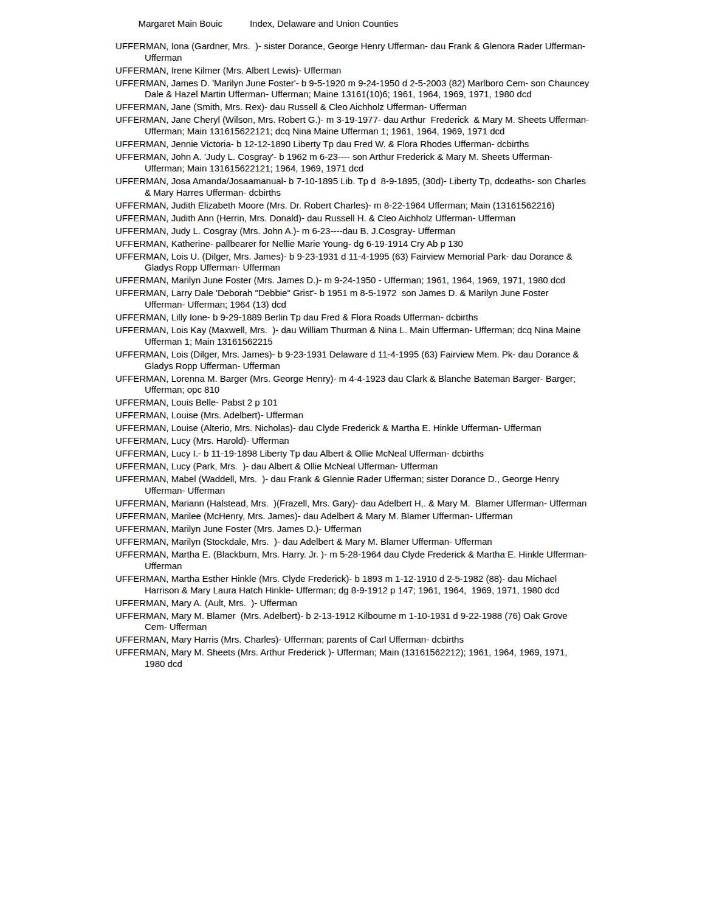Margaret Main Bouic Index, Delaware and Union Counties
UFFERMAN
Iona (Gardner, Mrs. )- sister Dorance, George Henry Ufferman- dau Frank & Glenora Rader Ufferman- Ufferman
UFFERMAN
Irene Kilmer (Mrs. Albert Lewis)- Ufferman
UFFERMAN
James D. 'Marilyn June Foster'- b 9-5-1920 m 9-24-1950 d 2-5-2003 (82) Marlboro Cem- son Chauncey Dale & Hazel Martin Ufferman- Ufferman; Maine 13161(10)6; 1961, 1964, 1969, 1971, 1980 dcd
UFFERMAN
Jane (Smith, Mrs. Rex)- dau Russell & Cleo Aichholz Ufferman- Ufferman
UFFERMAN
Jane Cheryl (Wilson, Mrs. Robert G.)- m 3-19-1977- dau Arthur Frederick & Mary M. Sheets Ufferman- Ufferman; Main 131615622121; dcq Nina Maine Ufferman 1; 1961, 1964, 1969, 1971 dcd
UFFERMAN
Jennie Victoria- b 12-12-1890 Liberty Tp dau Fred W. & Flora Rhodes Ufferman- dcbirths
UFFERMAN
John A. 'Judy L. Cosgray'- b 1962 m 6-23---- son Arthur Frederick & Mary M. Sheets Ufferman- Ufferman; Main 131615622121; 1964, 1969, 1971 dcd
UFFERMAN
Josa Amanda/Josaamanual- b 7-10-1895 Lib. Tp d 8-9-1895, (30d)- Liberty Tp, dcdeaths- son Charles & Mary Harres Ufferman- dcbirths
UFFERMAN
Judith Elizabeth Moore (Mrs. Dr. Robert Charles)- m 8-22-1964 Ufferman; Main (13161562216)
UFFERMAN
Judith Ann (Herrin, Mrs. Donald)- dau Russell H. & Cleo Aichholz Ufferman- Ufferman
UFFERMAN
Judy L. Cosgray (Mrs. John A.)- m 6-23----dau B. J.Cosgray- Ufferman
UFFERMAN
Katherine- pallbearer for Nellie Marie Young- dg 6-19-1914 Cry Ab p 130
UFFERMAN
Lois U. (Dilger, Mrs. James)- b 9-23-1931 d 11-4-1995 (63) Fairview Memorial Park- dau Dorance & Gladys Ropp Ufferman- Ufferman
UFFERMAN
Marilyn June Foster (Mrs. James D.)- m 9-24-1950 - Ufferman; 1961, 1964, 1969, 1971, 1980 dcd
UFFERMAN
Larry Dale 'Deborah "Debbie" Grist'- b 1951 m 8-5-1972 son James D. & Marilyn June Foster Ufferman- Ufferman; 1964 (13) dcd
UFFERMAN
Lilly Ione- b 9-29-1889 Berlin Tp dau Fred & Flora Roads Ufferman- dcbirths
UFFERMAN
Lois Kay (Maxwell, Mrs. )- dau William Thurman & Nina L. Main Ufferman- Ufferman; dcq Nina Maine Ufferman 1; Main 13161562215
UFFERMAN
Lois (Dilger, Mrs. James)- b 9-23-1931 Delaware d 11-4-1995 (63) Fairview Mem. Pk- dau Dorance & Gladys Ropp Ufferman- Ufferman
UFFERMAN
Lorenna M. Barger (Mrs. George Henry)- m 4-4-1923 dau Clark & Blanche Bateman Barger- Barger; Ufferman; opc 810
UFFERMAN
Louis Belle- Pabst 2 p 101
UFFERMAN
Louise (Mrs. Adelbert)- Ufferman
UFFERMAN
Louise (Alterio, Mrs. Nicholas)- dau Clyde Frederick & Martha E. Hinkle Ufferman- Ufferman
UFFERMAN
Lucy (Mrs. Harold)- Ufferman
UFFERMAN
Lucy I.- b 11-19-1898 Liberty Tp dau Albert & Ollie McNeal Ufferman- dcbirths
UFFERMAN
Lucy (Park, Mrs. )- dau Albert & Ollie McNeal Ufferman- Ufferman
UFFERMAN
Mabel (Waddell, Mrs. )- dau Frank & Glennie Rader Ufferman; sister Dorance D., George Henry Ufferman- Ufferman
UFFERMAN
Mariann (Halstead, Mrs. )(Frazell, Mrs. Gary)- dau Adelbert H,. & Mary M. Blamer Ufferman- Ufferman
UFFERMAN
Marilee (McHenry, Mrs. James)- dau Adelbert & Mary M. Blamer Ufferman- Ufferman
UFFERMAN
Marilyn June Foster (Mrs. James D.)- Ufferman
UFFERMAN
Marilyn (Stockdale, Mrs. )- dau Adelbert & Mary M. Blamer Ufferman- Ufferman
UFFERMAN
Martha E. (Blackburn, Mrs. Harry. Jr. )- m 5-28-1964 dau Clyde Frederick & Martha E. Hinkle Ufferman- Ufferman
UFFERMAN
Martha Esther Hinkle (Mrs. Clyde Frederick)- b 1893 m 1-12-1910 d 2-5-1982 (88)- dau Michael Harrison & Mary Laura Hatch Hinkle- Ufferman; dg 8-9-1912 p 147; 1961, 1964, 1969, 1971, 1980 dcd
UFFERMAN
Mary A. (Ault, Mrs. )- Ufferman
UFFERMAN
Mary M. Blamer (Mrs. Adelbert)- b 2-13-1912 Kilbourne m 1-10-1931 d 9-22-1988 (76) Oak Grove Cem- Ufferman
UFFERMAN
Mary Harris (Mrs. Charles)- Ufferman; parents of Carl Ufferman- dcbirths
UFFERMAN
Mary M. Sheets (Mrs. Arthur Frederick )- Ufferman; Main (13161562212); 1961, 1964, 1969, 1971, 1980 dcd